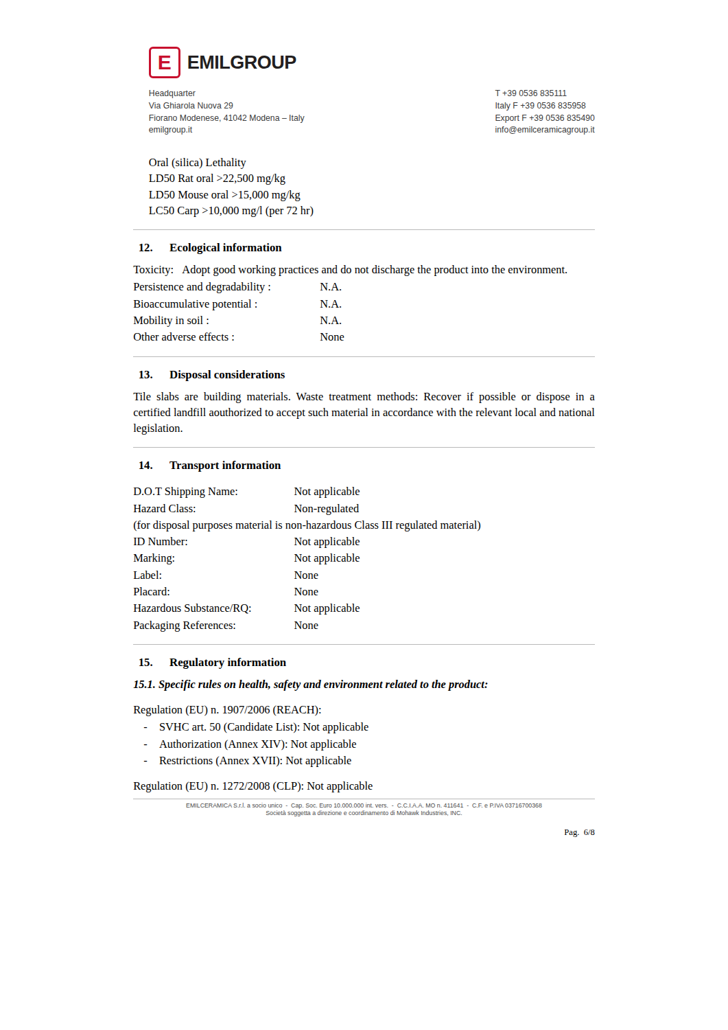E
EMILGROUP
Headquarter
Via Ghiarola Nuova 29
Fiorano Modenese, 41042 Modena – Italy
emilgroup.it
T +39 0536 835111
Italy F +39 0536 835958
Export F +39 0536 835490
info@emilceramicagroup.it
Oral (silica) Lethality
LD50 Rat oral >22,500 mg/kg
LD50 Mouse oral >15,000 mg/kg
LC50 Carp >10,000 mg/l (per 72 hr)
12. Ecological information
Toxicity: Adopt good working practices and do not discharge the product into the environment.
Persistence and degradability :
N.A.
Bioaccumulative potential :
N.A.
Mobility in soil :
N.A.
Other adverse effects :
None
13. Disposal considerations
Tile slabs are building materials. Waste treatment methods: Recover if possible or dispose in a certified landfill aouthorized to accept such material in accordance with the relevant local and national legislation.
14. Transport information
D.O.T Shipping Name:
Not applicable
Hazard Class:
Non-regulated
(for disposal purposes material is non-hazardous Class III regulated material)
ID Number:
Not applicable
Marking:
Not applicable
Label:
None
Placard:
None
Hazardous Substance/RQ:
Not applicable
Packaging References:
None
15. Regulatory information
15.1. Specific rules on health, safety and environment related to the product:
Regulation (EU) n. 1907/2006 (REACH):
SVHC art. 50 (Candidate List): Not applicable
Authorization (Annex XIV): Not applicable
Restrictions (Annex XVII): Not applicable
Regulation (EU) n. 1272/2008 (CLP): Not applicable
EMILCERAMICA S.r.l. a socio unico - Cap. Soc. Euro 10.000.000 int. vers. - C.C.I.A.A. MO n. 411641 - C.F. e P.IVA 03716700368
Società soggetta a direzione e coordinamento di Mohawk Industries, INC.
Pag. 6/8